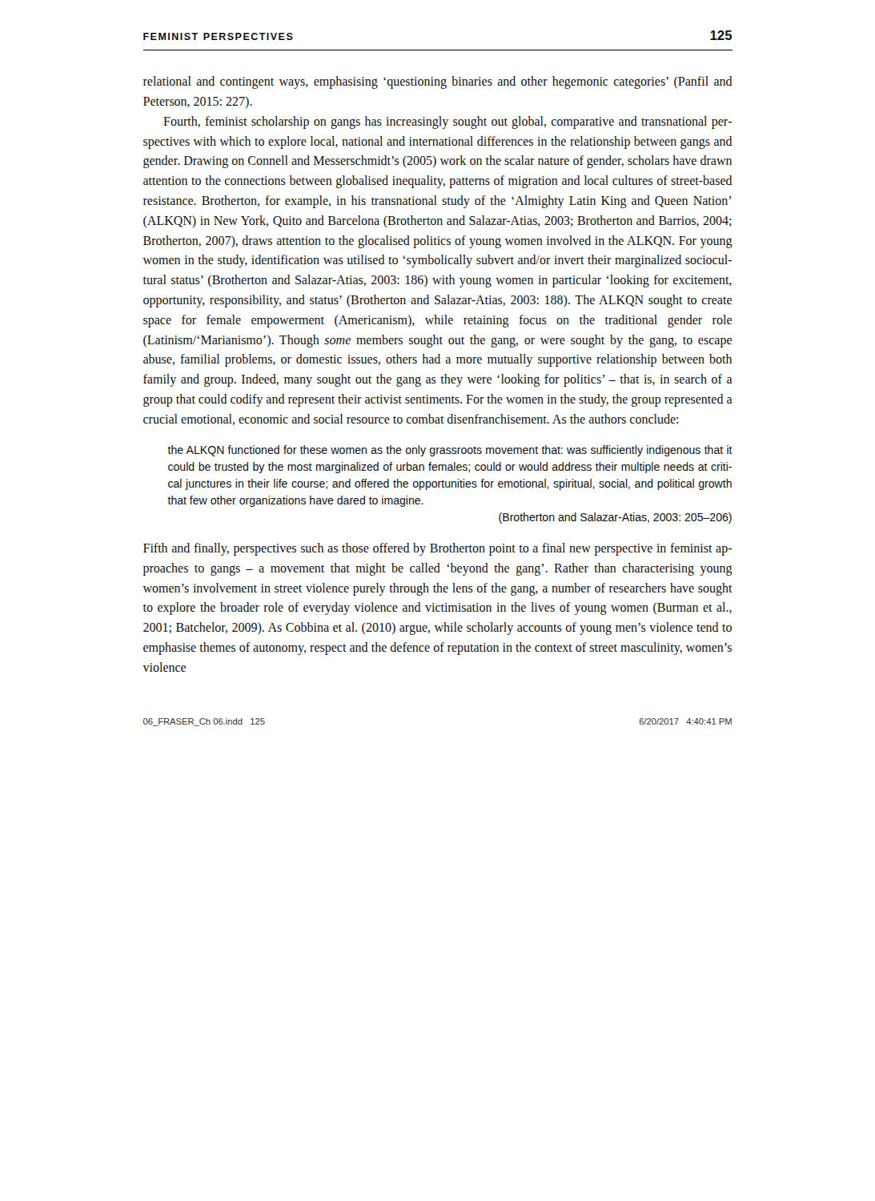Feminist Perspectives 125
relational and contingent ways, emphasising ‘questioning binaries and other hegemonic categories’ (Panfil and Peterson, 2015: 227).
Fourth, feminist scholarship on gangs has increasingly sought out global, comparative and transnational perspectives with which to explore local, national and international differences in the relationship between gangs and gender. Drawing on Connell and Messerschmidt’s (2005) work on the scalar nature of gender, scholars have drawn attention to the connections between globalised inequality, patterns of migration and local cultures of street-based resistance. Brotherton, for example, in his transnational study of the ‘Almighty Latin King and Queen Nation’ (ALKQN) in New York, Quito and Barcelona (Brotherton and Salazar-Atias, 2003; Brotherton and Barrios, 2004; Brotherton, 2007), draws attention to the glocalised politics of young women involved in the ALKQN. For young women in the study, identification was utilised to ‘symbolically subvert and/or invert their marginalized sociocultural status’ (Brotherton and Salazar-Atias, 2003: 186) with young women in particular ‘looking for excitement, opportunity, responsibility, and status’ (Brotherton and Salazar-Atias, 2003: 188). The ALKQN sought to create space for female empowerment (Americanism), while retaining focus on the traditional gender role (Latinism/‘Marianismo’). Though some members sought out the gang, or were sought by the gang, to escape abuse, familial problems, or domestic issues, others had a more mutually supportive relationship between both family and group. Indeed, many sought out the gang as they were ‘looking for politics’ – that is, in search of a group that could codify and represent their activist sentiments. For the women in the study, the group represented a crucial emotional, economic and social resource to combat disenfranchisement. As the authors conclude:
the ALKQN functioned for these women as the only grassroots movement that: was sufficiently indigenous that it could be trusted by the most marginalized of urban females; could or would address their multiple needs at critical junctures in their life course; and offered the opportunities for emotional, spiritual, social, and political growth that few other organizations have dared to imagine. (Brotherton and Salazar-Atias, 2003: 205–206)
Fifth and finally, perspectives such as those offered by Brotherton point to a final new perspective in feminist approaches to gangs – a movement that might be called ‘beyond the gang’. Rather than characterising young women’s involvement in street violence purely through the lens of the gang, a number of researchers have sought to explore the broader role of everyday violence and victimisation in the lives of young women (Burman et al., 2001; Batchelor, 2009). As Cobbina et al. (2010) argue, while scholarly accounts of young men’s violence tend to emphasise themes of autonomy, respect and the defence of reputation in the context of street masculinity, women’s violence
06_FRASER_Ch 06.indd 125 6/20/2017 4:40:41 PM